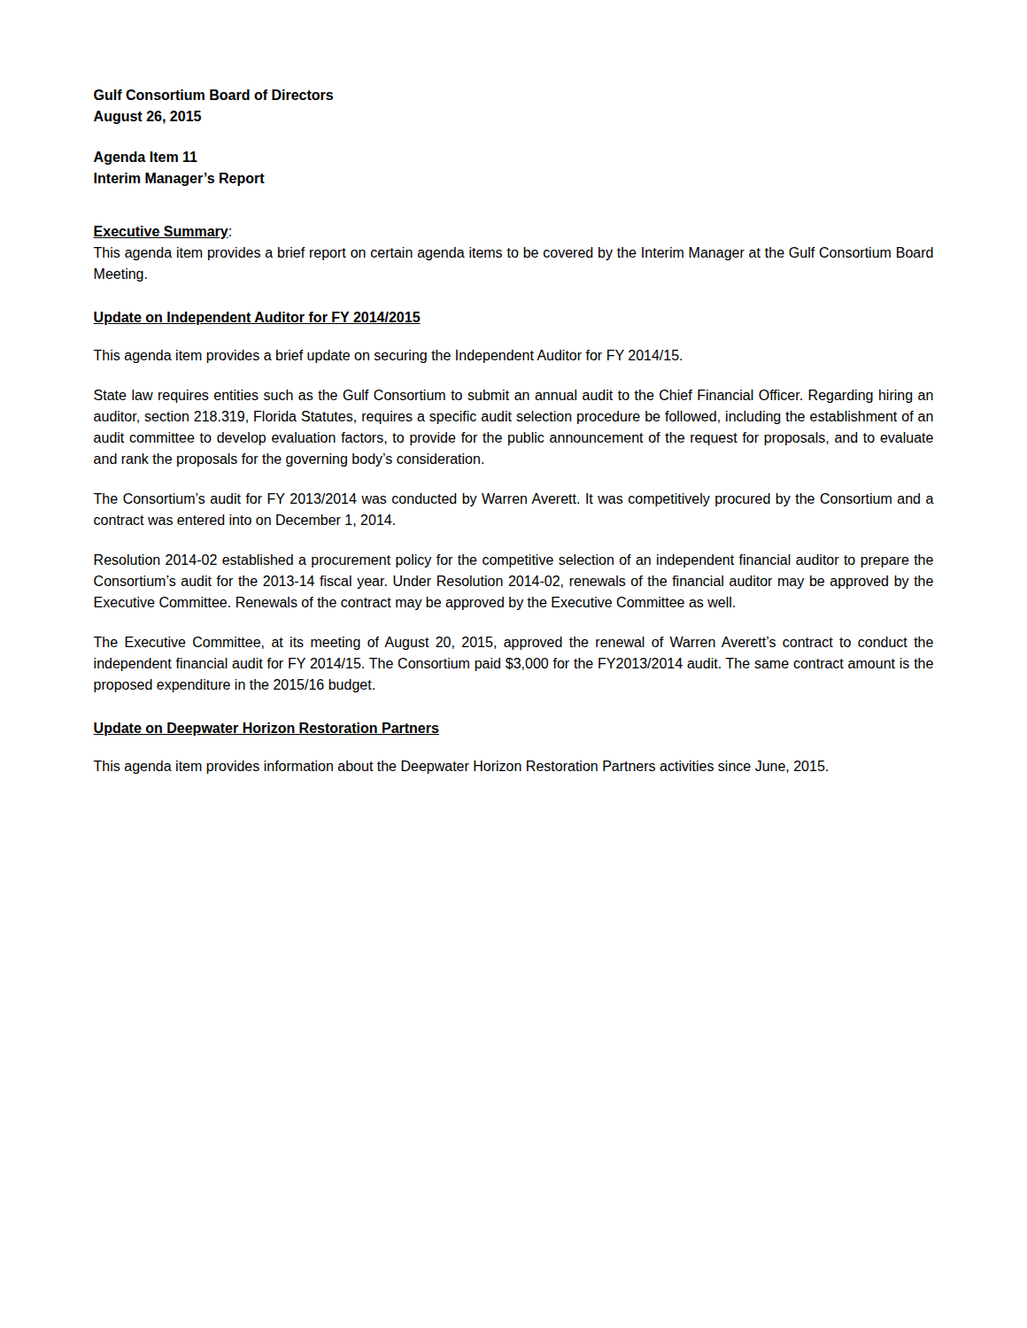Gulf Consortium Board of Directors
August 26, 2015
Agenda Item 11
Interim Manager’s Report
Executive Summary:
This agenda item provides a brief report on certain agenda items to be covered by the Interim Manager at the Gulf Consortium Board Meeting.
Update on Independent Auditor for FY 2014/2015
This agenda item provides a brief update on securing the Independent Auditor for FY 2014/15.
State law requires entities such as the Gulf Consortium to submit an annual audit to the Chief Financial Officer. Regarding hiring an auditor, section 218.319, Florida Statutes, requires a specific audit selection procedure be followed, including the establishment of an audit committee to develop evaluation factors, to provide for the public announcement of the request for proposals, and to evaluate and rank the proposals for the governing body’s consideration.
The Consortium’s audit for FY 2013/2014 was conducted by Warren Averett. It was competitively procured by the Consortium and a contract was entered into on December 1, 2014.
Resolution 2014-02 established a procurement policy for the competitive selection of an independent financial auditor to prepare the Consortium’s audit for the 2013-14 fiscal year. Under Resolution 2014-02, renewals of the financial auditor may be approved by the Executive Committee. Renewals of the contract may be approved by the Executive Committee as well.
The Executive Committee, at its meeting of August 20, 2015, approved the renewal of Warren Averett’s contract to conduct the independent financial audit for FY 2014/15. The Consortium paid $3,000 for the FY2013/2014 audit. The same contract amount is the proposed expenditure in the 2015/16 budget.
Update on Deepwater Horizon Restoration Partners
This agenda item provides information about the Deepwater Horizon Restoration Partners activities since June, 2015.